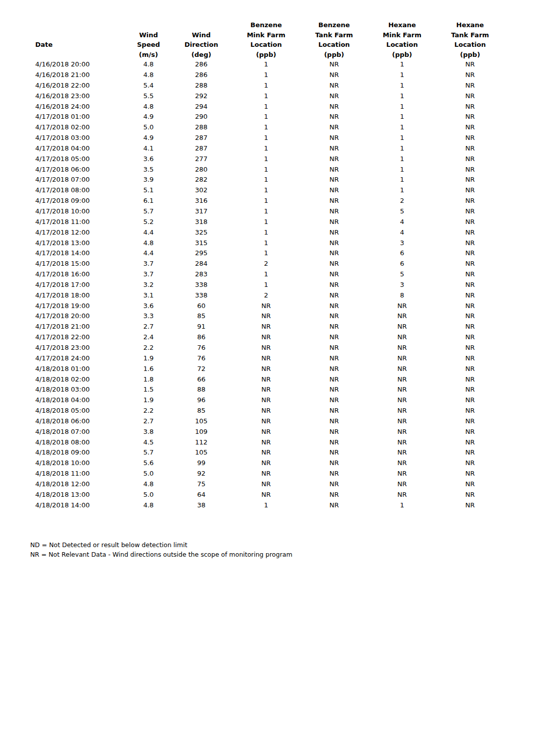| | | | Benzene | Benzene | Hexane | Hexane |
| --- | --- | --- | --- | --- | --- | --- |
| | Wind | Wind | Mink Farm | Tank Farm | Mink Farm | Tank Farm |
| Date | Speed | Direction | Location | Location | Location | Location |
| | (m/s) | (deg) | (ppb) | (ppb) | (ppb) | (ppb) |
| 4/16/2018 20:00 | 4.8 | 286 | 1 | NR | 1 | NR |
| 4/16/2018 21:00 | 4.8 | 286 | 1 | NR | 1 | NR |
| 4/16/2018 22:00 | 5.4 | 288 | 1 | NR | 1 | NR |
| 4/16/2018 23:00 | 5.5 | 292 | 1 | NR | 1 | NR |
| 4/16/2018 24:00 | 4.8 | 294 | 1 | NR | 1 | NR |
| 4/17/2018 01:00 | 4.9 | 290 | 1 | NR | 1 | NR |
| 4/17/2018 02:00 | 5.0 | 288 | 1 | NR | 1 | NR |
| 4/17/2018 03:00 | 4.9 | 287 | 1 | NR | 1 | NR |
| 4/17/2018 04:00 | 4.1 | 287 | 1 | NR | 1 | NR |
| 4/17/2018 05:00 | 3.6 | 277 | 1 | NR | 1 | NR |
| 4/17/2018 06:00 | 3.5 | 280 | 1 | NR | 1 | NR |
| 4/17/2018 07:00 | 3.9 | 282 | 1 | NR | 1 | NR |
| 4/17/2018 08:00 | 5.1 | 302 | 1 | NR | 1 | NR |
| 4/17/2018 09:00 | 6.1 | 316 | 1 | NR | 2 | NR |
| 4/17/2018 10:00 | 5.7 | 317 | 1 | NR | 5 | NR |
| 4/17/2018 11:00 | 5.2 | 318 | 1 | NR | 4 | NR |
| 4/17/2018 12:00 | 4.4 | 325 | 1 | NR | 4 | NR |
| 4/17/2018 13:00 | 4.8 | 315 | 1 | NR | 3 | NR |
| 4/17/2018 14:00 | 4.4 | 295 | 1 | NR | 6 | NR |
| 4/17/2018 15:00 | 3.7 | 284 | 2 | NR | 6 | NR |
| 4/17/2018 16:00 | 3.7 | 283 | 1 | NR | 5 | NR |
| 4/17/2018 17:00 | 3.2 | 338 | 1 | NR | 3 | NR |
| 4/17/2018 18:00 | 3.1 | 338 | 2 | NR | 8 | NR |
| 4/17/2018 19:00 | 3.6 | 60 | NR | NR | NR | NR |
| 4/17/2018 20:00 | 3.3 | 85 | NR | NR | NR | NR |
| 4/17/2018 21:00 | 2.7 | 91 | NR | NR | NR | NR |
| 4/17/2018 22:00 | 2.4 | 86 | NR | NR | NR | NR |
| 4/17/2018 23:00 | 2.2 | 76 | NR | NR | NR | NR |
| 4/17/2018 24:00 | 1.9 | 76 | NR | NR | NR | NR |
| 4/18/2018 01:00 | 1.6 | 72 | NR | NR | NR | NR |
| 4/18/2018 02:00 | 1.8 | 66 | NR | NR | NR | NR |
| 4/18/2018 03:00 | 1.5 | 88 | NR | NR | NR | NR |
| 4/18/2018 04:00 | 1.9 | 96 | NR | NR | NR | NR |
| 4/18/2018 05:00 | 2.2 | 85 | NR | NR | NR | NR |
| 4/18/2018 06:00 | 2.7 | 105 | NR | NR | NR | NR |
| 4/18/2018 07:00 | 3.8 | 109 | NR | NR | NR | NR |
| 4/18/2018 08:00 | 4.5 | 112 | NR | NR | NR | NR |
| 4/18/2018 09:00 | 5.7 | 105 | NR | NR | NR | NR |
| 4/18/2018 10:00 | 5.6 | 99 | NR | NR | NR | NR |
| 4/18/2018 11:00 | 5.0 | 92 | NR | NR | NR | NR |
| 4/18/2018 12:00 | 4.8 | 75 | NR | NR | NR | NR |
| 4/18/2018 13:00 | 5.0 | 64 | NR | NR | NR | NR |
| 4/18/2018 14:00 | 4.8 | 38 | 1 | NR | 1 | NR |
ND = Not Detected or result below detection limit
NR = Not Relevant Data - Wind directions outside the scope of monitoring program